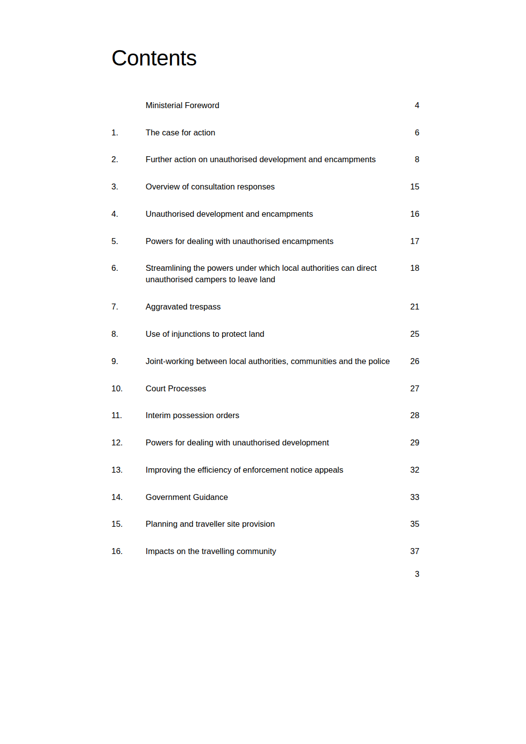Contents
| | Ministerial Foreword | 4 |
| 1. | The case for action | 6 |
| 2. | Further action on unauthorised development and encampments | 8 |
| 3. | Overview of consultation responses | 15 |
| 4. | Unauthorised development and encampments | 16 |
| 5. | Powers for dealing with unauthorised encampments | 17 |
| 6. | Streamlining the powers under which local authorities can direct unauthorised campers to leave land | 18 |
| 7. | Aggravated trespass | 21 |
| 8. | Use of injunctions to protect land | 25 |
| 9. | Joint-working between local authorities, communities and the police | 26 |
| 10. | Court Processes | 27 |
| 11. | Interim possession orders | 28 |
| 12. | Powers for dealing with unauthorised development | 29 |
| 13. | Improving the efficiency of enforcement notice appeals | 32 |
| 14. | Government Guidance | 33 |
| 15. | Planning and traveller site provision | 35 |
| 16. | Impacts on the travelling community | 37 |
3